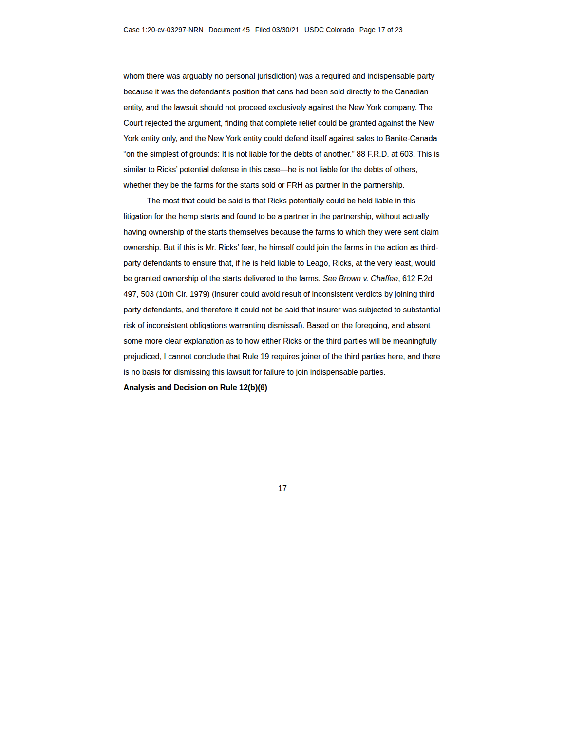Case 1:20-cv-03297-NRN Document 45 Filed 03/30/21 USDC Colorado Page 17 of 23
whom there was arguably no personal jurisdiction) was a required and indispensable party because it was the defendant’s position that cans had been sold directly to the Canadian entity, and the lawsuit should not proceed exclusively against the New York company. The Court rejected the argument, finding that complete relief could be granted against the New York entity only, and the New York entity could defend itself against sales to Banite-Canada “on the simplest of grounds: It is not liable for the debts of another.” 88 F.R.D. at 603. This is similar to Ricks’ potential defense in this case—he is not liable for the debts of others, whether they be the farms for the starts sold or FRH as partner in the partnership.
The most that could be said is that Ricks potentially could be held liable in this litigation for the hemp starts and found to be a partner in the partnership, without actually having ownership of the starts themselves because the farms to which they were sent claim ownership. But if this is Mr. Ricks’ fear, he himself could join the farms in the action as third-party defendants to ensure that, if he is held liable to Leago, Ricks, at the very least, would be granted ownership of the starts delivered to the farms. See Brown v. Chaffee, 612 F.2d 497, 503 (10th Cir. 1979) (insurer could avoid result of inconsistent verdicts by joining third party defendants, and therefore it could not be said that insurer was subjected to substantial risk of inconsistent obligations warranting dismissal). Based on the foregoing, and absent some more clear explanation as to how either Ricks or the third parties will be meaningfully prejudiced, I cannot conclude that Rule 19 requires joiner of the third parties here, and there is no basis for dismissing this lawsuit for failure to join indispensable parties.
Analysis and Decision on Rule 12(b)(6)
17